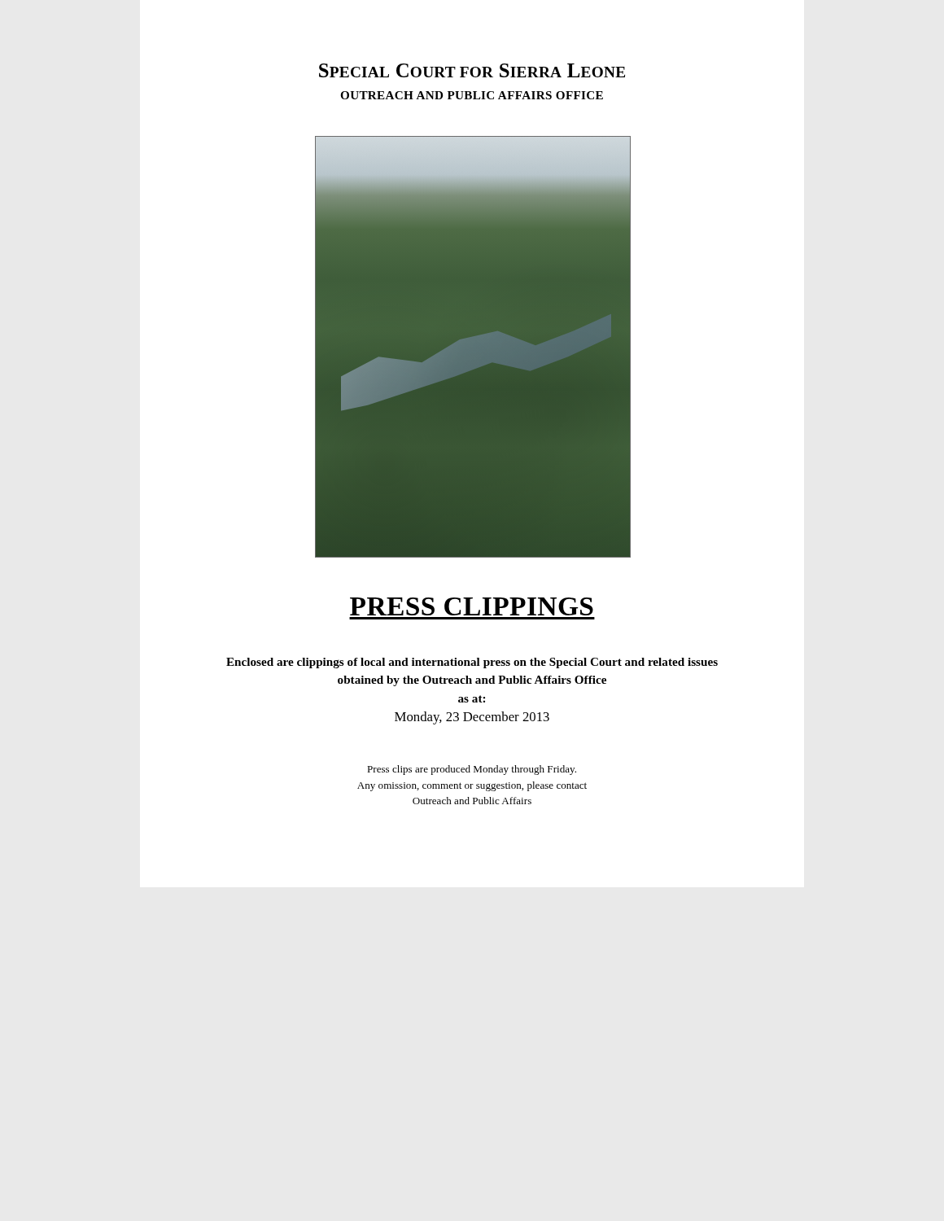SPECIAL COURT FOR SIERRA LEONE
OUTREACH AND PUBLIC AFFAIRS OFFICE
PRESS CLIPPINGS
Enclosed are clippings of local and international press on the Special Court and related issues obtained by the Outreach and Public Affairs Office
as at:
Monday, 23 December 2013
Press clips are produced Monday through Friday.
Any omission, comment or suggestion, please contact
Outreach and Public Affairs